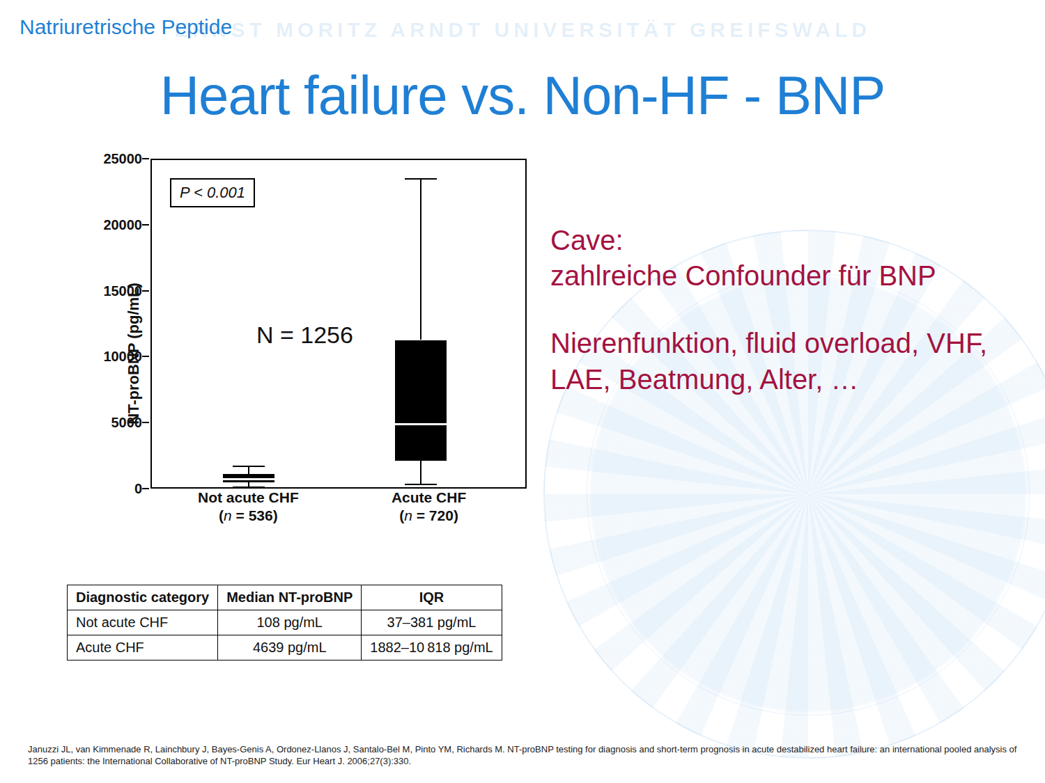ERNST MORITZ ARNDT UNIVERSITÄT GREIFSWALD
Natriuretrische Peptide
Heart failure vs. Non-HF - BNP
NT-proBNP (pg/mL)
25000 20000 15000 10000 5000 0
P < 0.001
N = 1256
Not acute CHF
(n = 536)
Acute CHF
(n = 720)
| Diagnostic category | Median NT-proBNP | IQR |
| --- | --- | --- |
| Not acute CHF | 108 pg/mL | 37–381 pg/mL |
| Acute CHF | 4639 pg/mL | 1882–10 818 pg/mL |
Cave:
zahlreiche Confounder für BNP
Nierenfunktion, fluid overload, VHF, LAE, Beatmung, Alter, …
Januzzi JL, van Kimmenade R, Lainchbury J, Bayes-Genis A, Ordonez-Llanos J, Santalo-Bel M, Pinto YM, Richards M. NT-proBNP testing for diagnosis and short-term prognosis in acute destabilized heart failure: an international pooled analysis of 1256 patients: the International Collaborative of NT-proBNP Study. Eur Heart J. 2006;27(3):330.